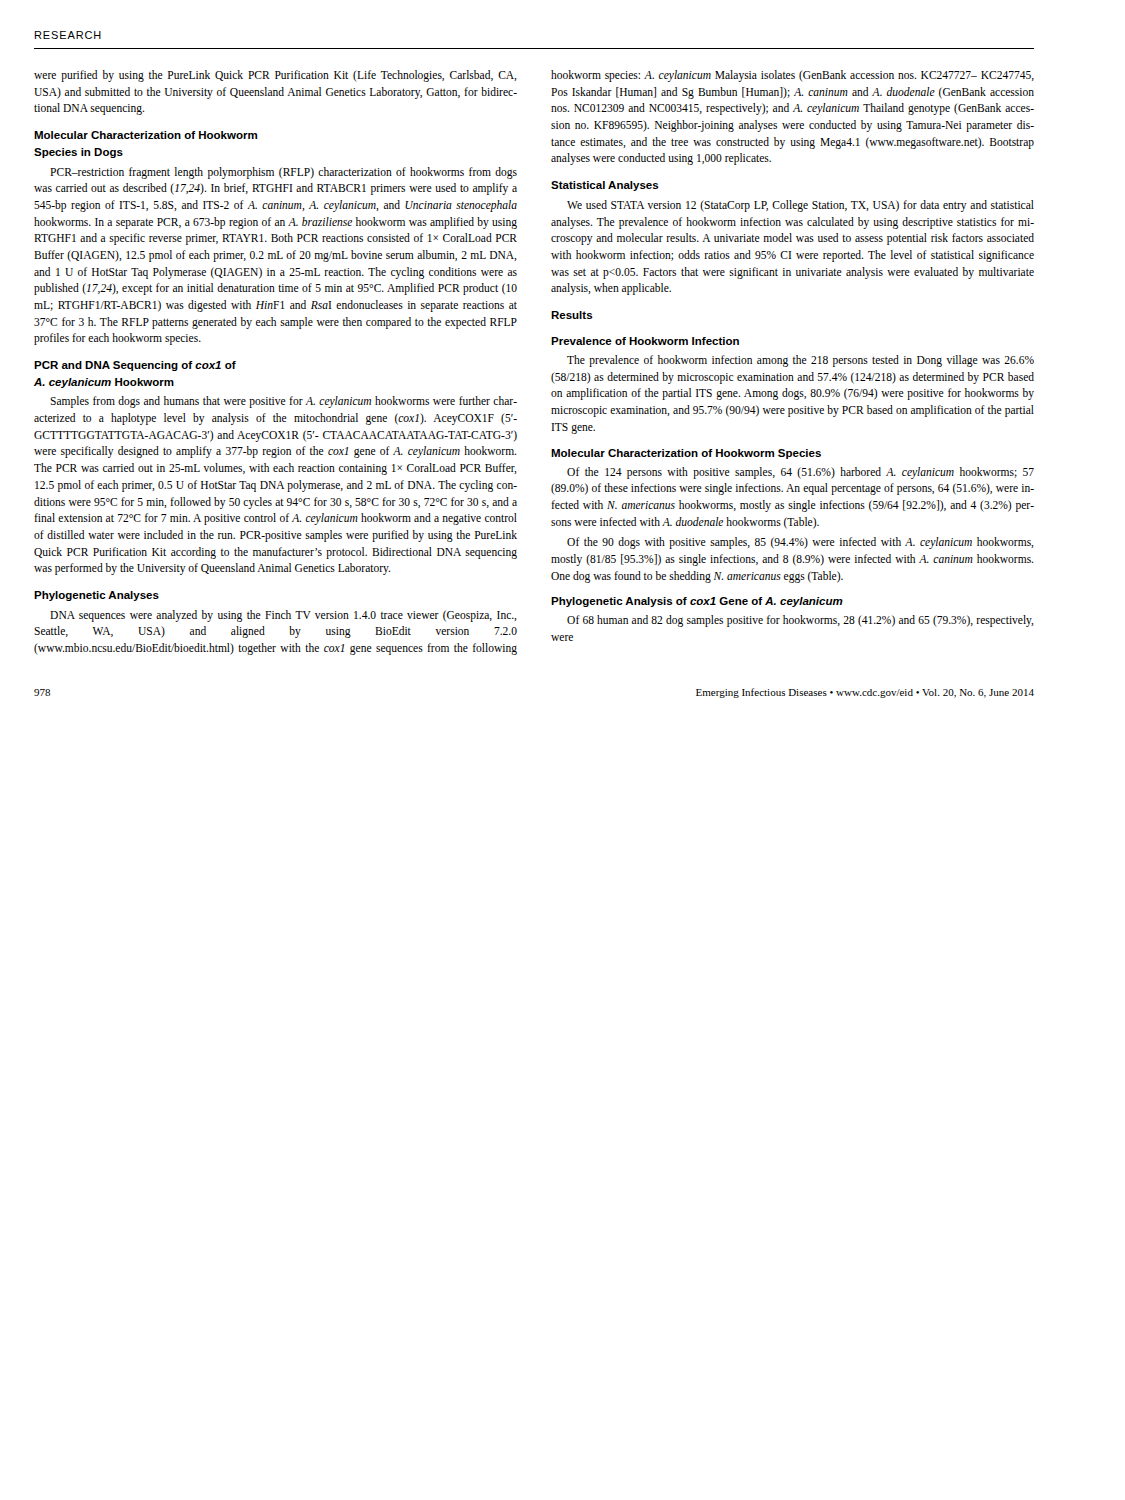RESEARCH
were purified by using the PureLink Quick PCR Purification Kit (Life Technologies, Carlsbad, CA, USA) and submitted to the University of Queensland Animal Genetics Laboratory, Gatton, for bidirectional DNA sequencing.
Molecular Characterization of Hookworm
Species in Dogs
PCR–restriction fragment length polymorphism (RFLP) characterization of hookworms from dogs was carried out as described (17,24). In brief, RTGHFI and RTABCR1 primers were used to amplify a 545-bp region of ITS-1, 5.8S, and ITS-2 of A. caninum, A. ceylanicum, and Uncinaria stenocephala hookworms. In a separate PCR, a 673-bp region of an A. braziliense hookworm was amplified by using RTGHF1 and a specific reverse primer, RTAYR1. Both PCR reactions consisted of 1× CoralLoad PCR Buffer (QIAGEN), 12.5 pmol of each primer, 0.2 mL of 20 mg/mL bovine serum albumin, 2 mL DNA, and 1 U of HotStar Taq Polymerase (QIAGEN) in a 25-mL reaction. The cycling conditions were as published (17,24), except for an initial denaturation time of 5 min at 95°C. Amplified PCR product (10 mL; RTGHF1/RT-ABCR1) was digested with Hin F1 and Rsa I endonucleases in separate reactions at 37°C for 3 h. The RFLP patterns generated by each sample were then compared to the expected RFLP profiles for each hookworm species.
PCR and DNA Sequencing of cox1 of
A. ceylanicum Hookworm
Samples from dogs and humans that were positive for A. ceylanicum hookworms were further characterized to a haplotype level by analysis of the mitochondrial gene (cox1). AceyCOX1F (5′-GCTTTTGGTATTGTA-AGACAG-3′) and AceyCOX1R (5′- CTAACAACATAATAAG-TAT-CATG-3′) were specifically designed to amplify a 377-bp region of the cox1 gene of A. ceylanicum hookworm. The PCR was carried out in 25-mL volumes, with each reaction containing 1× CoralLoad PCR Buffer, 12.5 pmol of each primer, 0.5 U of HotStar Taq DNA polymerase, and 2 mL of DNA. The cycling conditions were 95°C for 5 min, followed by 50 cycles at 94°C for 30 s, 58°C for 30 s, 72°C for 30 s, and a final extension at 72°C for 7 min. A positive control of A. ceylanicum hookworm and a negative control of distilled water were included in the run. PCR-positive samples were purified by using the PureLink Quick PCR Purification Kit according to the manufacturer’s protocol. Bidirectional DNA sequencing was performed by the University of Queensland Animal Genetics Laboratory.
Phylogenetic Analyses
DNA sequences were analyzed by using the Finch TV version 1.4.0 trace viewer (Geospiza, Inc., Seattle, WA, USA) and aligned by using BioEdit version 7.2.0 (www.mbio.ncsu.edu/BioEdit/bioedit.html) together with the cox1 gene sequences from the following hookworm species: A. ceylanicum Malaysia isolates (GenBank accession nos. KC247727– KC247745, Pos Iskandar [Human] and Sg Bumbun [Human]); A. caninum and A. duodenale (GenBank accession nos. NC012309 and NC003415, respectively); and A. ceylanicum Thailand genotype (GenBank accession no. KF896595). Neighbor-joining analyses were conducted by using Tamura-Nei parameter distance estimates, and the tree was constructed by using Mega4.1 (www.megasoftware.net). Bootstrap analyses were conducted using 1,000 replicates.
Statistical Analyses
We used STATA version 12 (StataCorp LP, College Station, TX, USA) for data entry and statistical analyses. The prevalence of hookworm infection was calculated by using descriptive statistics for microscopy and molecular results. A univariate model was used to assess potential risk factors associated with hookworm infection; odds ratios and 95% CI were reported. The level of statistical significance was set at p<0.05. Factors that were significant in univariate analysis were evaluated by multivariate analysis, when applicable.
Results
Prevalence of Hookworm Infection
The prevalence of hookworm infection among the 218 persons tested in Dong village was 26.6% (58/218) as determined by microscopic examination and 57.4% (124/218) as determined by PCR based on amplification of the partial ITS gene. Among dogs, 80.9% (76/94) were positive for hookworms by microscopic examination, and 95.7% (90/94) were positive by PCR based on amplification of the partial ITS gene.
Molecular Characterization of Hookworm Species
Of the 124 persons with positive samples, 64 (51.6%) harbored A. ceylanicum hookworms; 57 (89.0%) of these infections were single infections. An equal percentage of persons, 64 (51.6%), were infected with N. americanus hookworms, mostly as single infections (59/64 [92.2%]), and 4 (3.2%) persons were infected with A. duodenale hookworms (Table).
Of the 90 dogs with positive samples, 85 (94.4%) were infected with A. ceylanicum hookworms, mostly (81/85 [95.3%]) as single infections, and 8 (8.9%) were infected with A. caninum hookworms. One dog was found to be shedding N. americanus eggs (Table).
Phylogenetic Analysis of cox1 Gene of A. ceylanicum
Of 68 human and 82 dog samples positive for hookworms, 28 (41.2%) and 65 (79.3%), respectively, were
978 Emerging Infectious Diseases • www.cdc.gov/eid • Vol. 20, No. 6, June 2014